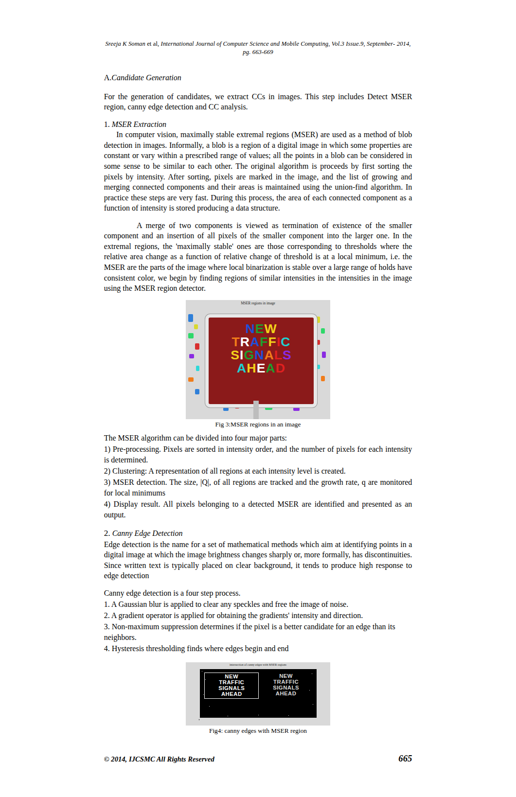Sreeja K Soman et al, International Journal of Computer Science and Mobile Computing, Vol.3 Issue.9, September- 2014, pg. 663-669
A. Candidate Generation
For the generation of candidates, we extract CCs in images. This step includes Detect MSER region, canny edge detection and CC analysis.
1. MSER Extraction
In computer vision, maximally stable extremal regions (MSER) are used as a method of blob detection in images. Informally, a blob is a region of a digital image in which some properties are constant or vary within a prescribed range of values; all the points in a blob can be considered in some sense to be similar to each other. The original algorithm is proceeds by first sorting the pixels by intensity. After sorting, pixels are marked in the image, and the list of growing and merging connected components and their areas is maintained using the union-find algorithm. In practice these steps are very fast. During this process, the area of each connected component as a function of intensity is stored producing a data structure.
A merge of two components is viewed as termination of existence of the smaller component and an insertion of all pixels of the smaller component into the larger one. In the extremal regions, the 'maximally stable' ones are those corresponding to thresholds where the relative area change as a function of relative change of threshold is at a local minimum, i.e. the MSER are the parts of the image where local binarization is stable over a large range of holds have consistent color, we begin by finding regions of similar intensities in the intensities in the image using the MSER region detector.
MSER regions in image
NEW
TRAFFIC
SIGNALS
AHEAD
Fig 3:MSER regions in an image
The MSER algorithm can be divided into four major parts:
1) Pre-processing. Pixels are sorted in intensity order, and the number of pixels for each intensity is determined.
2) Clustering: A representation of all regions at each intensity level is created.
3) MSER detection. The size, |Q|, of all regions are tracked and the growth rate, q are monitored for local minimums
4) Display result. All pixels belonging to a detected MSER are identified and presented as an output.
2. Canny Edge Detection
Edge detection is the name for a set of mathematical methods which aim at identifying points in a digital image at which the image brightness changes sharply or, more formally, has discontinuities. Since written text is typically placed on clear background, it tends to produce high response to edge detection
Canny edge detection is a four step process.
1. A Gaussian blur is applied to clear any speckles and free the image of noise.
2. A gradient operator is applied for obtaining the gradients' intensity and direction.
3. Non-maximum suppression determines if the pixel is a better candidate for an edge than its neighbors.
4. Hysteresis thresholding finds where edges begin and end
intersection of canny edges with MSER regions
NEW
TRAFFIC
SIGNALS
AHEAD
NEW
TRAFFIC
SIGNALS
AHEAD
Fig4: canny edges with MSER region
© 2014, IJCSMC All Rights Reserved
665